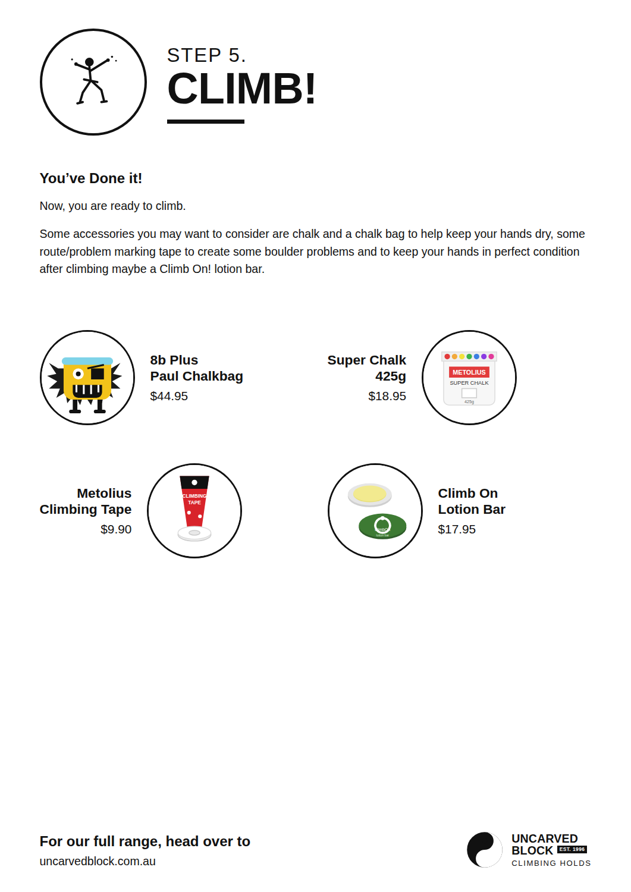STEP 5.
CLIMB!
You’ve Done it!
Now, you are ready to climb.
Some accessories you may want to consider are chalk and a chalk bag to help keep your hands dry, some route/problem marking tape to create some boulder problems and to keep your hands in perfect condition after climbing maybe a Climb On! lotion bar.
8b Plus
Paul Chalkbag
$44.95
METOLIUS SUPER CHALK 425g
Super Chalk
425g
$18.95
CLIMBING TAPE
Metolius
Climbing Tape
$9.90
climbOn lotion bar
Climb On
Lotion Bar
$17.95
For our full range, head over to uncarvedblock.com.au
UNCARVED
BLOCK EST. 1996
CLIMBING HOLDS